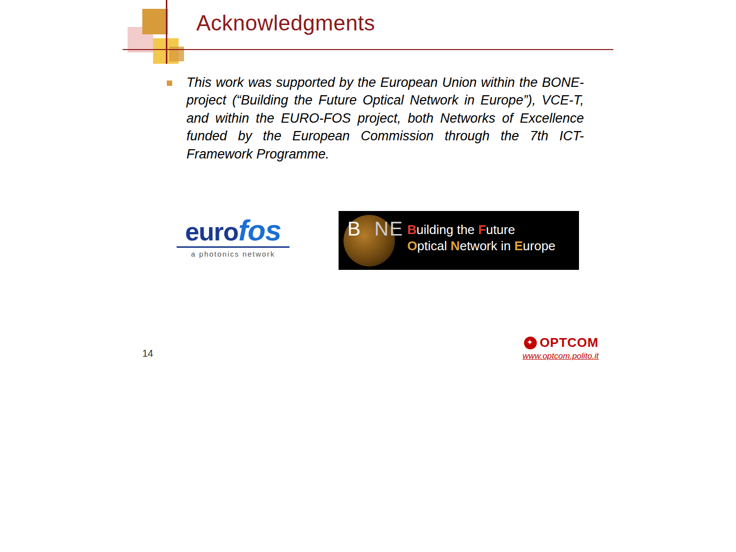Acknowledgments
This work was supported by the European Union within the BONE-project (“Building the Future Optical Network in Europe”), VCE-T, and within the EURO-FOS project, both Networks of Excellence funded by the European Commission through the 7th ICT-Framework Programme.
eurofos
a photonics network
B NE
Building the Future
Optical Network in Europe
14
OPTCOM www.optcom.polito.it